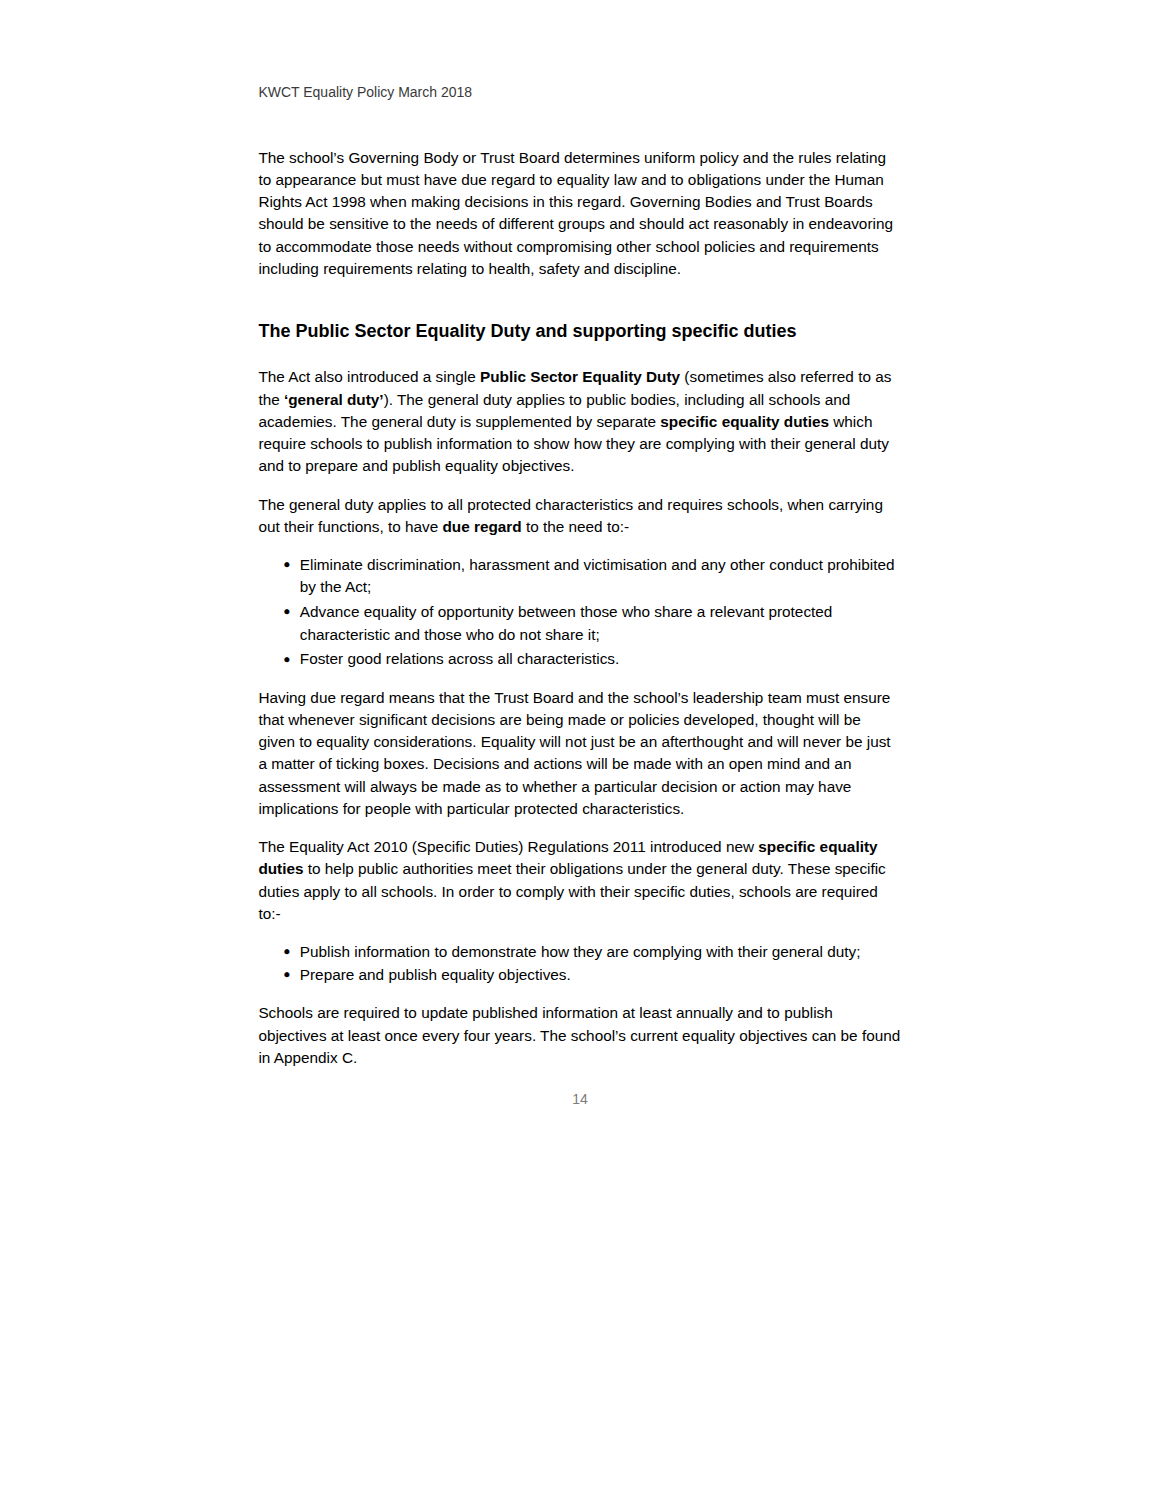KWCT Equality Policy March 2018
The school’s Governing Body or Trust Board determines uniform policy and the rules relating to appearance but must have due regard to equality law and to obligations under the Human Rights Act 1998 when making decisions in this regard. Governing Bodies and Trust Boards should be sensitive to the needs of different groups and should act reasonably in endeavoring to accommodate those needs without compromising other school policies and requirements including requirements relating to health, safety and discipline.
The Public Sector Equality Duty and supporting specific duties
The Act also introduced a single Public Sector Equality Duty (sometimes also referred to as the ‘general duty’). The general duty applies to public bodies, including all schools and academies. The general duty is supplemented by separate specific equality duties which require schools to publish information to show how they are complying with their general duty and to prepare and publish equality objectives.
The general duty applies to all protected characteristics and requires schools, when carrying out their functions, to have due regard to the need to:-
Eliminate discrimination, harassment and victimisation and any other conduct prohibited by the Act;
Advance equality of opportunity between those who share a relevant protected characteristic and those who do not share it;
Foster good relations across all characteristics.
Having due regard means that the Trust Board and the school’s leadership team must ensure that whenever significant decisions are being made or policies developed, thought will be given to equality considerations. Equality will not just be an afterthought and will never be just a matter of ticking boxes. Decisions and actions will be made with an open mind and an assessment will always be made as to whether a particular decision or action may have implications for people with particular protected characteristics.
The Equality Act 2010 (Specific Duties) Regulations 2011 introduced new specific equality duties to help public authorities meet their obligations under the general duty. These specific duties apply to all schools. In order to comply with their specific duties, schools are required to:-
Publish information to demonstrate how they are complying with their general duty;
Prepare and publish equality objectives.
Schools are required to update published information at least annually and to publish objectives at least once every four years. The school’s current equality objectives can be found in Appendix C.
14